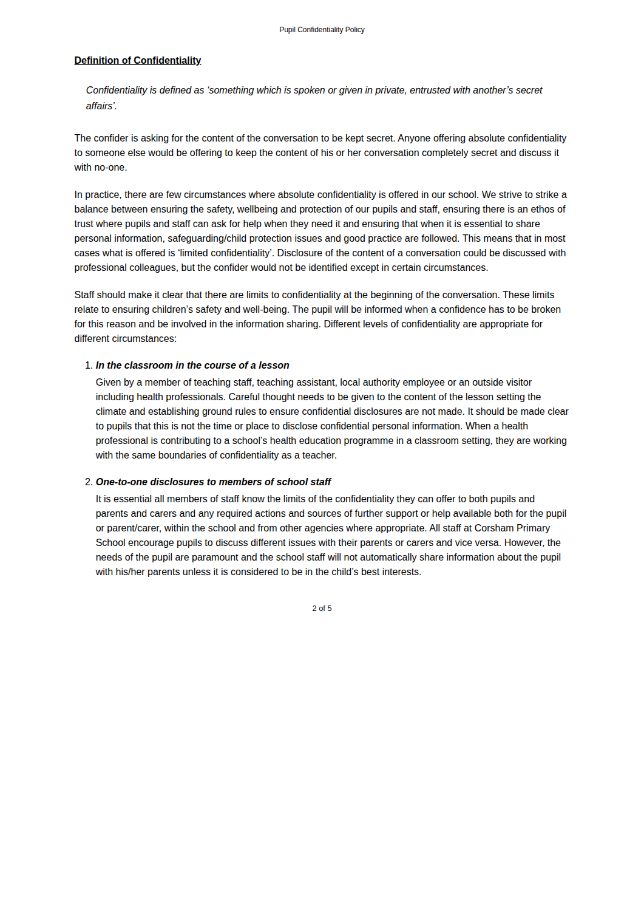Pupil Confidentiality Policy
Definition of Confidentiality
Confidentiality is defined as ‘something which is spoken or given in private, entrusted with another’s secret affairs’.
The confider is asking for the content of the conversation to be kept secret. Anyone offering absolute confidentiality to someone else would be offering to keep the content of his or her conversation completely secret and discuss it with no-one.
In practice, there are few circumstances where absolute confidentiality is offered in our school. We strive to strike a balance between ensuring the safety, wellbeing and protection of our pupils and staff, ensuring there is an ethos of trust where pupils and staff can ask for help when they need it and ensuring that when it is essential to share personal information, safeguarding/child protection issues and good practice are followed. This means that in most cases what is offered is ‘limited confidentiality’. Disclosure of the content of a conversation could be discussed with professional colleagues, but the confider would not be identified except in certain circumstances.
Staff should make it clear that there are limits to confidentiality at the beginning of the conversation. These limits relate to ensuring children’s safety and well-being. The pupil will be informed when a confidence has to be broken for this reason and be involved in the information sharing. Different levels of confidentiality are appropriate for different circumstances:
In the classroom in the course of a lesson
Given by a member of teaching staff, teaching assistant, local authority employee or an outside visitor including health professionals. Careful thought needs to be given to the content of the lesson setting the climate and establishing ground rules to ensure confidential disclosures are not made. It should be made clear to pupils that this is not the time or place to disclose confidential personal information. When a health professional is contributing to a school’s health education programme in a classroom setting, they are working with the same boundaries of confidentiality as a teacher.
One-to-one disclosures to members of school staff
It is essential all members of staff know the limits of the confidentiality they can offer to both pupils and parents and carers and any required actions and sources of further support or help available both for the pupil or parent/carer, within the school and from other agencies where appropriate. All staff at Corsham Primary School encourage pupils to discuss different issues with their parents or carers and vice versa. However, the needs of the pupil are paramount and the school staff will not automatically share information about the pupil with his/her parents unless it is considered to be in the child’s best interests.
2 of 5